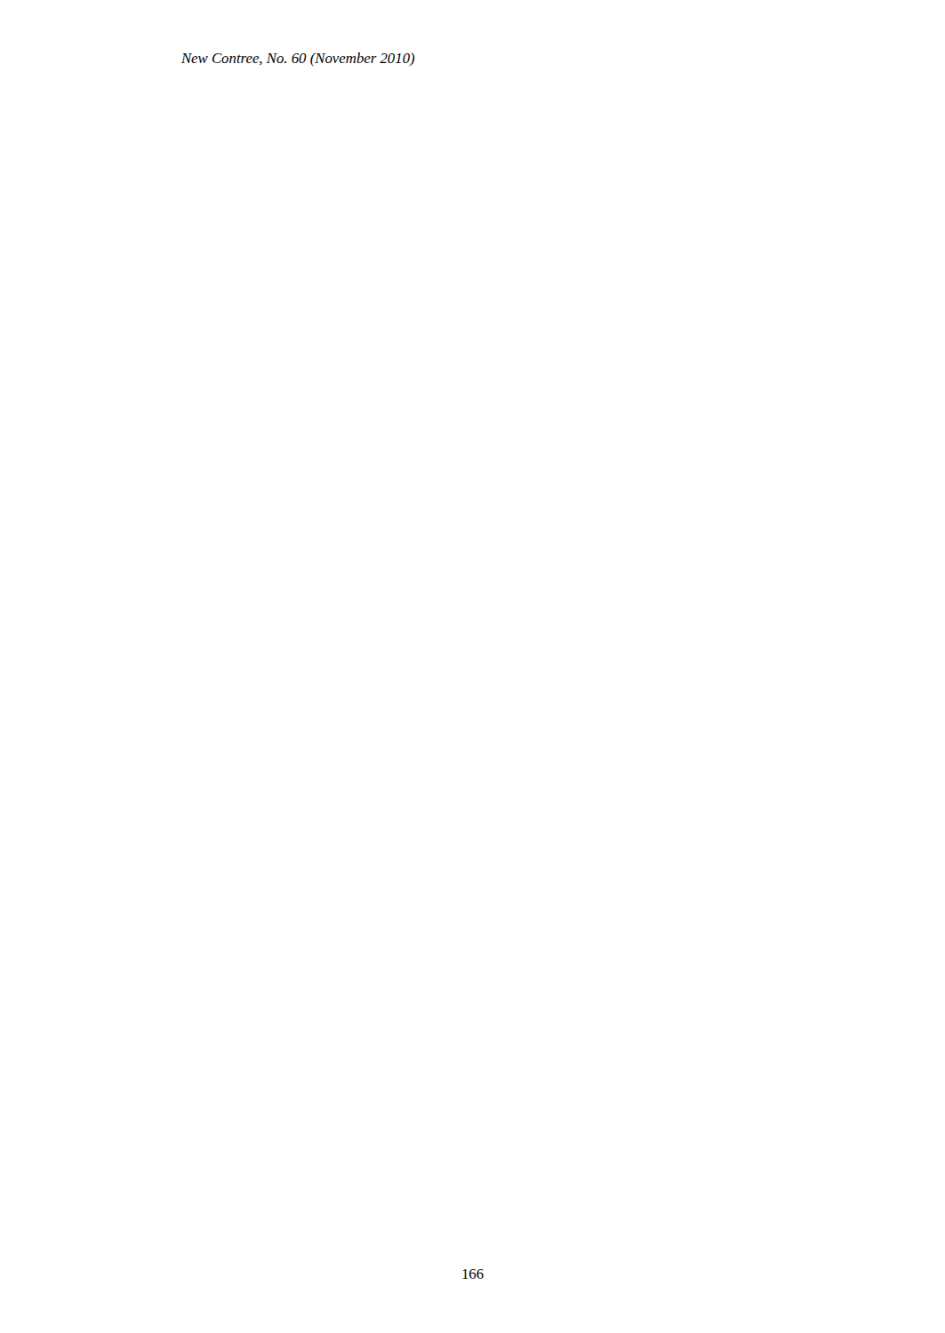New Contree, No. 60 (November 2010)
166